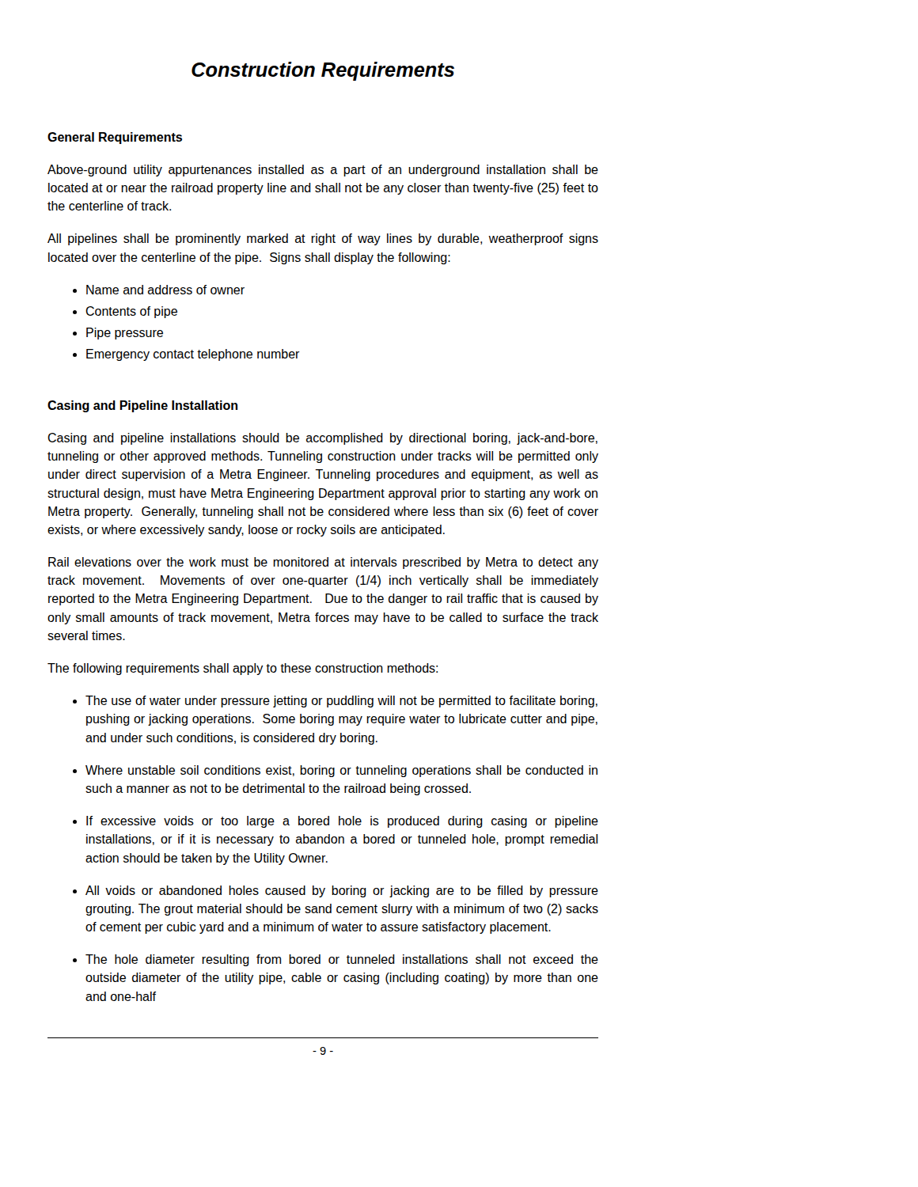Construction Requirements
General Requirements
Above-ground utility appurtenances installed as a part of an underground installation shall be located at or near the railroad property line and shall not be any closer than twenty-five (25) feet to the centerline of track.
All pipelines shall be prominently marked at right of way lines by durable, weatherproof signs located over the centerline of the pipe. Signs shall display the following:
Name and address of owner
Contents of pipe
Pipe pressure
Emergency contact telephone number
Casing and Pipeline Installation
Casing and pipeline installations should be accomplished by directional boring, jack-and-bore, tunneling or other approved methods. Tunneling construction under tracks will be permitted only under direct supervision of a Metra Engineer. Tunneling procedures and equipment, as well as structural design, must have Metra Engineering Department approval prior to starting any work on Metra property. Generally, tunneling shall not be considered where less than six (6) feet of cover exists, or where excessively sandy, loose or rocky soils are anticipated.
Rail elevations over the work must be monitored at intervals prescribed by Metra to detect any track movement. Movements of over one-quarter (1/4) inch vertically shall be immediately reported to the Metra Engineering Department. Due to the danger to rail traffic that is caused by only small amounts of track movement, Metra forces may have to be called to surface the track several times.
The following requirements shall apply to these construction methods:
The use of water under pressure jetting or puddling will not be permitted to facilitate boring, pushing or jacking operations. Some boring may require water to lubricate cutter and pipe, and under such conditions, is considered dry boring.
Where unstable soil conditions exist, boring or tunneling operations shall be conducted in such a manner as not to be detrimental to the railroad being crossed.
If excessive voids or too large a bored hole is produced during casing or pipeline installations, or if it is necessary to abandon a bored or tunneled hole, prompt remedial action should be taken by the Utility Owner.
All voids or abandoned holes caused by boring or jacking are to be filled by pressure grouting. The grout material should be sand cement slurry with a minimum of two (2) sacks of cement per cubic yard and a minimum of water to assure satisfactory placement.
The hole diameter resulting from bored or tunneled installations shall not exceed the outside diameter of the utility pipe, cable or casing (including coating) by more than one and one-half
- 9 -